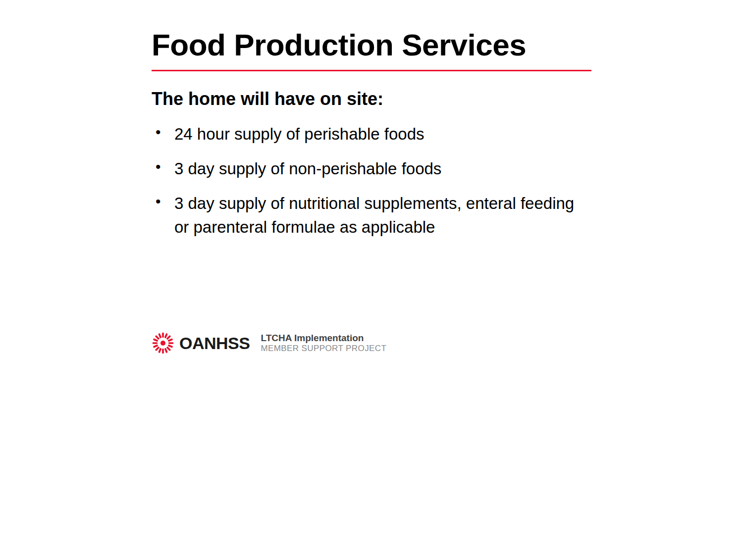Food Production Services
The home will have on site:
24 hour supply of perishable foods
3 day supply of non-perishable foods
3 day supply of nutritional supplements, enteral feeding or parenteral formulae as applicable
OANHSS
LTCHA Implementation
MEMBER SUPPORT PROJECT